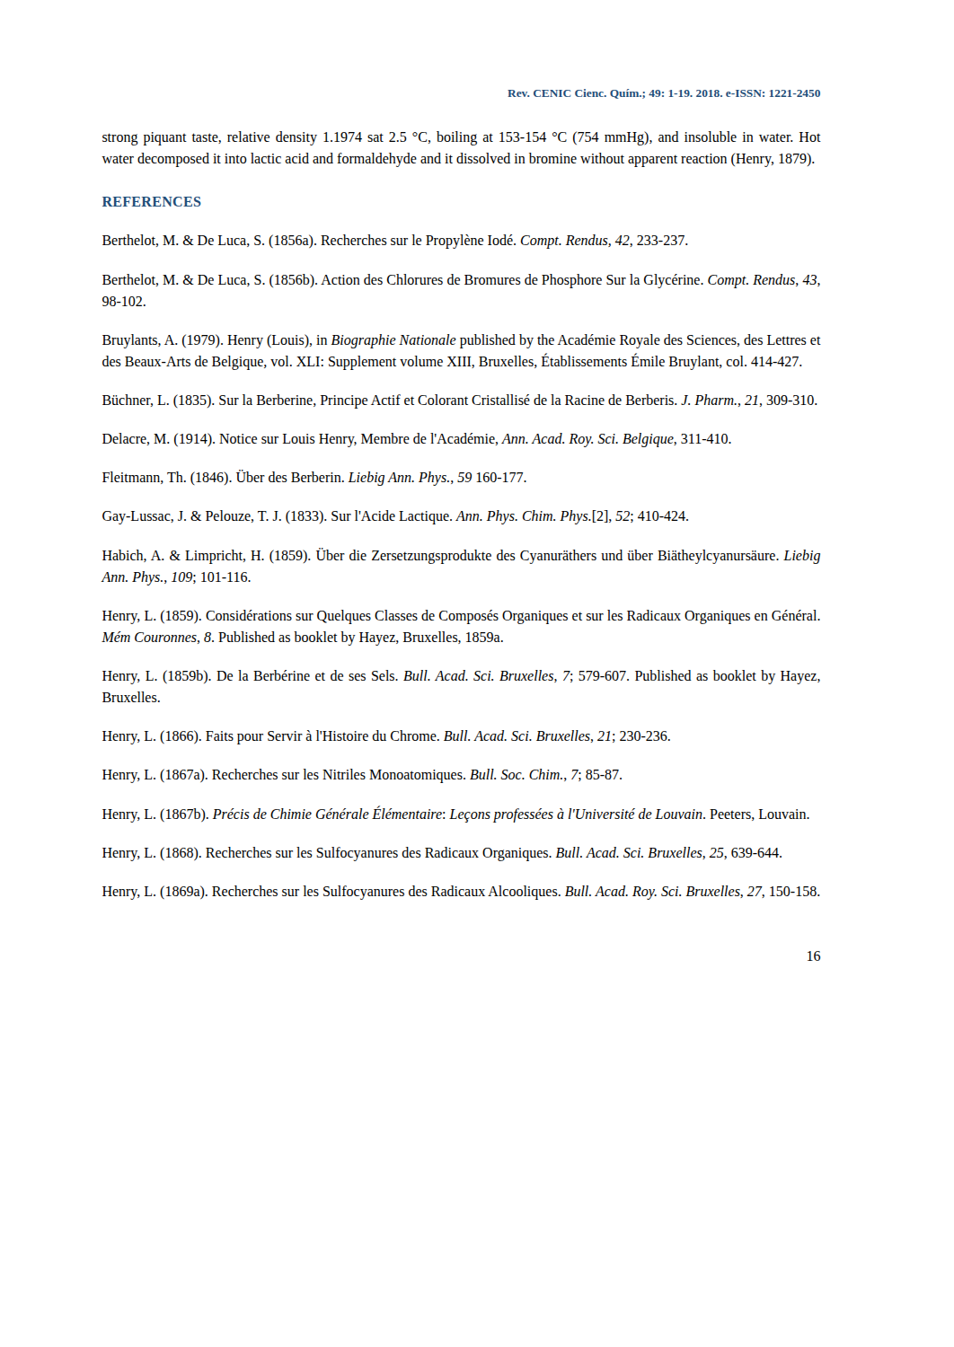Rev. CENIC Cienc. Quím.; 49: 1-19. 2018. e-ISSN: 1221-2450
strong piquant taste, relative density 1.1974 sat 2.5 °C, boiling at 153-154 °C (754 mmHg), and insoluble in water. Hot water decomposed it into lactic acid and formaldehyde and it dissolved in bromine without apparent reaction (Henry, 1879).
REFERENCES
Berthelot, M. & De Luca, S. (1856a). Recherches sur le Propylène Iodé. Compt. Rendus, 42, 233-237.
Berthelot, M. & De Luca, S. (1856b). Action des Chlorures de Bromures de Phosphore Sur la Glycérine. Compt. Rendus, 43, 98-102.
Bruylants, A. (1979). Henry (Louis), in Biographie Nationale published by the Académie Royale des Sciences, des Lettres et des Beaux-Arts de Belgique, vol. XLI: Supplement volume XIII, Bruxelles, Établissements Émile Bruylant, col. 414-427.
Büchner, L. (1835). Sur la Berberine, Principe Actif et Colorant Cristallisé de la Racine de Berberis. J. Pharm., 21, 309-310.
Delacre, M. (1914). Notice sur Louis Henry, Membre de l'Académie, Ann. Acad. Roy. Sci. Belgique, 311-410.
Fleitmann, Th. (1846). Über des Berberin. Liebig Ann. Phys., 59 160-177.
Gay-Lussac, J. & Pelouze, T. J. (1833). Sur l'Acide Lactique. Ann. Phys. Chim. Phys.[2], 52; 410-424.
Habich, A. & Limpricht, H. (1859). Über die Zersetzungsprodukte des Cyanuräthers und über Biätheylcyanursäure. Liebig Ann. Phys., 109; 101-116.
Henry, L. (1859). Considérations sur Quelques Classes de Composés Organiques et sur les Radicaux Organiques en Général. Mém Couronnes, 8. Published as booklet by Hayez, Bruxelles, 1859a.
Henry, L. (1859b). De la Berbérine et de ses Sels. Bull. Acad. Sci. Bruxelles, 7; 579-607. Published as booklet by Hayez, Bruxelles.
Henry, L. (1866). Faits pour Servir à l'Histoire du Chrome. Bull. Acad. Sci. Bruxelles, 21; 230-236.
Henry, L. (1867a). Recherches sur les Nitriles Monoatomiques. Bull. Soc. Chim., 7; 85-87.
Henry, L. (1867b). Précis de Chimie Générale Élémentaire: Leçons professées à l'Université de Louvain. Peeters, Louvain.
Henry, L. (1868). Recherches sur les Sulfocyanures des Radicaux Organiques. Bull. Acad. Sci. Bruxelles, 25, 639-644.
Henry, L. (1869a). Recherches sur les Sulfocyanures des Radicaux Alcooliques. Bull. Acad. Roy. Sci. Bruxelles, 27, 150-158.
16